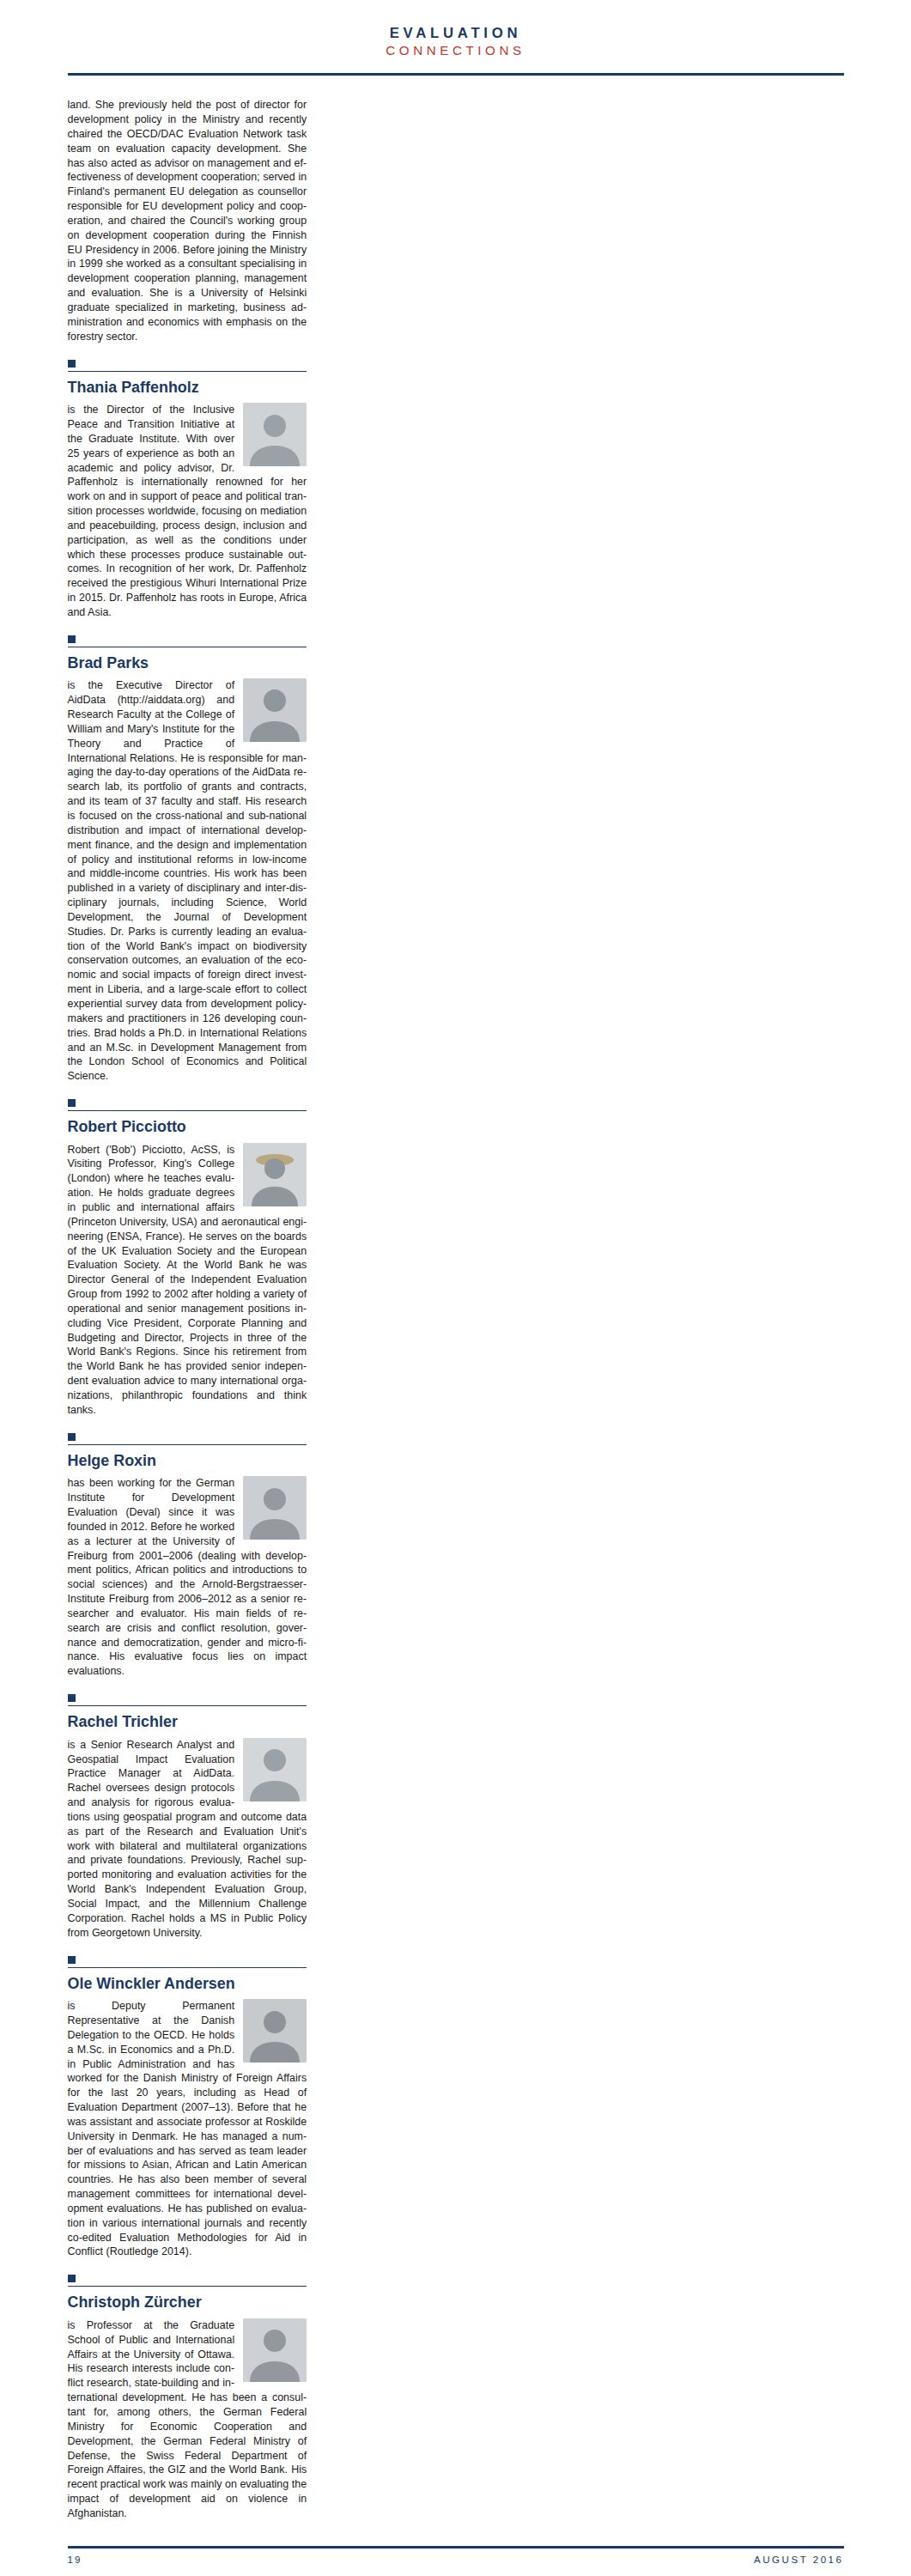Evaluation
Connections
land. She previously held the post of director for development policy in the Ministry and recently chaired the OECD/DAC Evaluation Network task team on evaluation capacity development. She has also acted as advisor on management and effectiveness of development cooperation; served in Finland's permanent EU delegation as counsellor responsible for EU development policy and cooperation, and chaired the Council's working group on development cooperation during the Finnish EU Presidency in 2006. Before joining the Ministry in 1999 she worked as a consultant specialising in development cooperation planning, management and evaluation. She is a University of Helsinki graduate specialized in marketing, business administration and economics with emphasis on the forestry sector.
Thania Paffenholz
is the Director of the Inclusive Peace and Transition Initiative at the Graduate Institute. With over 25 years of experience as both an academic and policy advisor, Dr. Paffenholz is internationally renowned for her work on and in support of peace and political transition processes worldwide, focusing on mediation and peacebuilding, process design, inclusion and participation, as well as the conditions under which these processes produce sustainable outcomes. In recognition of her work, Dr. Paffenholz received the prestigious Wihuri International Prize in 2015. Dr. Paffenholz has roots in Europe, Africa and Asia.
Brad Parks
is the Executive Director of AidData (http://aiddata.org) and Research Faculty at the College of William and Mary's Institute for the Theory and Practice of International Relations. He is responsible for managing the day-to-day operations of the AidData research lab, its portfolio of grants and contracts, and its team of 37 faculty and staff. His research is focused on the cross-national and sub-national distribution and impact of international development finance, and the design and implementation of policy and institutional reforms in low-income and middle-income countries. His work has been published in a variety of disciplinary and inter-disciplinary journals, including Science, World Development, the Journal of Development Studies. Dr. Parks is currently leading an evaluation of the World Bank's impact on biodiversity conservation outcomes, an evaluation of the economic and social impacts of foreign direct investment in Liberia, and a large-scale effort to collect experiential survey data from development policymakers and practitioners in 126 developing countries. Brad holds a Ph.D. in International Relations and an M.Sc. in Development Management from the London School of Economics and Political Science.
Robert Picciotto
Robert ('Bob') Picciotto, AcSS, is Visiting Professor, King's College (London) where he teaches evaluation. He holds graduate degrees in public and international affairs (Princeton University, USA) and aeronautical engineering (ENSA, France). He serves on the boards of the UK Evaluation Society and the European Evaluation Society. At the World Bank he was Director General of the Independent Evaluation Group from 1992 to 2002 after holding a variety of operational and senior management positions including Vice President, Corporate Planning and Budgeting and Director, Projects in three of the World Bank's Regions. Since his retirement from the World Bank he has provided senior independent evaluation advice to many international organizations, philanthropic foundations and think tanks.
Helge Roxin
has been working for the German Institute for Development Evaluation (Deval) since it was founded in 2012. Before he worked as a lecturer at the University of Freiburg from 2001–2006 (dealing with development politics, African politics and introductions to social sciences) and the Arnold-Bergstraesser-Institute Freiburg from 2006–2012 as a senior researcher and evaluator. His main fields of research are crisis and conflict resolution, governance and democratization, gender and micro-finance. His evaluative focus lies on impact evaluations.
Rachel Trichler
is a Senior Research Analyst and Geospatial Impact Evaluation Practice Manager at AidData. Rachel oversees design protocols and analysis for rigorous evaluations using geospatial program and outcome data as part of the Research and Evaluation Unit's work with bilateral and multilateral organizations and private foundations. Previously, Rachel supported monitoring and evaluation activities for the World Bank's Independent Evaluation Group, Social Impact, and the Millennium Challenge Corporation. Rachel holds a MS in Public Policy from Georgetown University.
Ole Winckler Andersen
is Deputy Permanent Representative at the Danish Delegation to the OECD. He holds a M.Sc. in Economics and a Ph.D. in Public Administration and has worked for the Danish Ministry of Foreign Affairs for the last 20 years, including as Head of Evaluation Department (2007–13). Before that he was assistant and associate professor at Roskilde University in Denmark. He has managed a number of evaluations and has served as team leader for missions to Asian, African and Latin American countries. He has also been member of several management committees for international development evaluations. He has published on evaluation in various international journals and recently co-edited Evaluation Methodologies for Aid in Conflict (Routledge 2014).
Christoph Zürcher
is Professor at the Graduate School of Public and International Affairs at the University of Ottawa. His research interests include conflict research, state-building and international development. He has been a consultant for, among others, the German Federal Ministry for Economic Cooperation and Development, the German Federal Ministry of Defense, the Swiss Federal Department of Foreign Affaires, the GIZ and the World Bank. His recent practical work was mainly on evaluating the impact of development aid on violence in Afghanistan.
19 August 2016